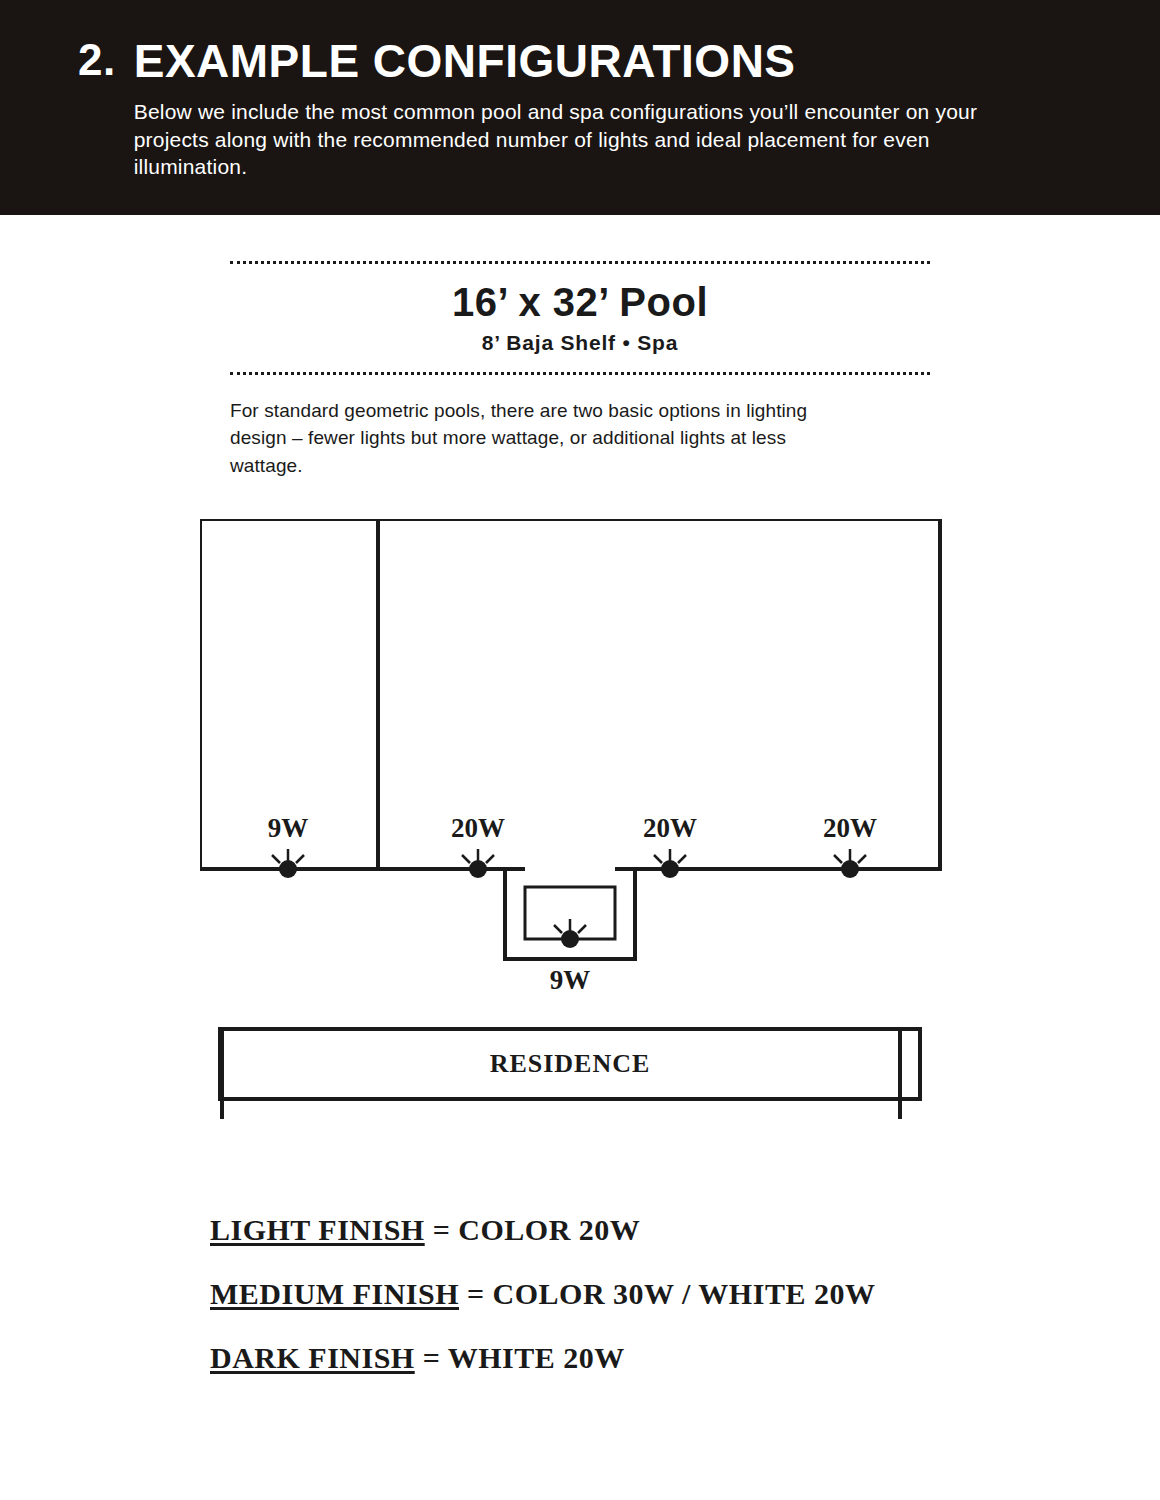2.
Example Configurations
Below we include the most common pool and spa configurations you’ll encounter on your projects along with the recommended number of lights and ideal placement for even illumination.
16’ x 32’ Pool
8’ Baja Shelf • Spa
For standard geometric pools, there are two basic options in lighting design – fewer lights but more wattage, or additional lights at less wattage.
16 by 32 foot pool with 8 foot baja shelf and spa lighting layout Rectangular pool outline with a baja shelf divider on the left. Four lights along the bottom wall of the pool: 9W on the baja shelf, then 20W, 20W, and 20W. A spa below the pool contains one 9W light. A residence is shown below the pool. 9W 20W 20W 20W 9W RESIDENCE
LIGHT FINISH = COLOR 20W
MEDIUM FINISH = COLOR 30W / WHITE 20W
DARK FINISH = WHITE 20W